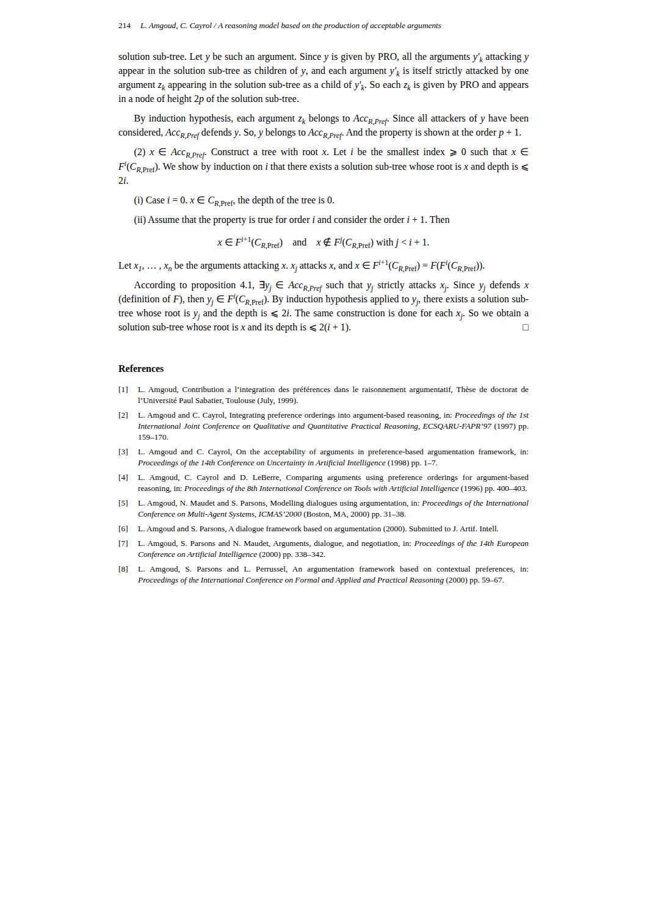214 L. Amgoud, C. Cayrol / A reasoning model based on the production of acceptable arguments
solution sub-tree. Let y be such an argument. Since y is given by PRO, all the arguments y′k attacking y appear in the solution sub-tree as children of y, and each argument y′k is itself strictly attacked by one argument zk appearing in the solution sub-tree as a child of y′k. So each zk is given by PRO and appears in a node of height 2p of the solution sub-tree.
By induction hypothesis, each argument zk belongs to AccR,Pref. Since all attackers of y have been considered, AccR,Pref defends y. So, y belongs to AccR,Pref. And the property is shown at the order p + 1.
(2) x ∈ AccR,Pref. Construct a tree with root x. Let i be the smallest index ⩾ 0 such that x ∈ Fi(CR,Pref). We show by induction on i that there exists a solution sub-tree whose root is x and depth is ⩽ 2i.
(i) Case i = 0. x ∈ CR,Pref, the depth of the tree is 0.
(ii) Assume that the property is true for order i and consider the order i + 1. Then
x ∈ Fi+1(CR,Pref) and x ∉ Fj(CR,Pref) with j < i + 1.
Let x1, … , xn be the arguments attacking x. xj attacks x, and x ∈ Fi+1(CR,Pref) = F(Fi(CR,Pref)).
According to proposition 4.1, ∃yj ∈ AccR,Pref such that yj strictly attacks xj. Since yj defends x (definition of F), then yj ∈ Fi(CR,Pref). By induction hypothesis applied to yj, there exists a solution sub-tree whose root is yj and the depth is ⩽ 2i. The same construction is done for each xj. So we obtain a solution sub-tree whose root is x and its depth is ⩽ 2(i + 1). □
References
L. Amgoud, Contribution a l’integration des préférences dans le raisonnement argumentatif, Thèse de doctorat de l’Université Paul Sabatier, Toulouse (July, 1999).
L. Amgoud and C. Cayrol, Integrating preference orderings into argument-based reasoning, in: Proceedings of the 1st International Joint Conference on Qualitative and Quantitative Practical Reasoning, ECSQARU-FAPR’97 (1997) pp. 159–170.
L. Amgoud and C. Cayrol, On the acceptability of arguments in preference-based argumentation framework, in: Proceedings of the 14th Conference on Uncertainty in Artificial Intelligence (1998) pp. 1–7.
L. Amgoud, C. Cayrol and D. LeBerre, Comparing arguments using preference orderings for argument-based reasoning, in: Proceedings of the 8th International Conference on Tools with Artificial Intelligence (1996) pp. 400–403.
L. Amgoud, N. Maudet and S. Parsons, Modelling dialogues using argumentation, in: Proceedings of the International Conference on Multi-Agent Systems, ICMAS’2000 (Boston, MA, 2000) pp. 31–38.
L. Amgoud and S. Parsons, A dialogue framework based on argumentation (2000). Submitted to J. Artif. Intell.
L. Amgoud, S. Parsons and N. Maudet, Arguments, dialogue, and negotiation, in: Proceedings of the 14th European Conference on Artificial Intelligence (2000) pp. 338–342.
L. Amgoud, S. Parsons and L. Perrussel, An argumentation framework based on contextual preferences, in: Proceedings of the International Conference on Formal and Applied and Practical Reasoning (2000) pp. 59–67.